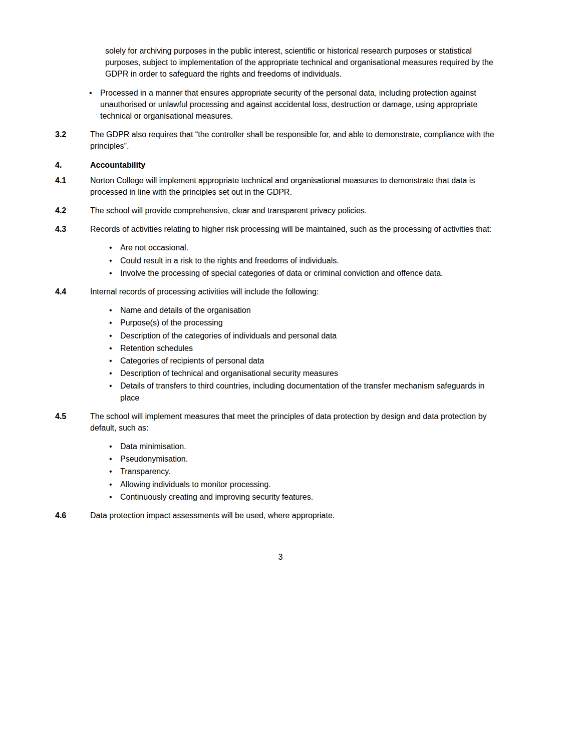solely for archiving purposes in the public interest, scientific or historical research purposes or statistical purposes, subject to implementation of the appropriate technical and organisational measures required by the GDPR in order to safeguard the rights and freedoms of individuals.
Processed in a manner that ensures appropriate security of the personal data, including protection against unauthorised or unlawful processing and against accidental loss, destruction or damage, using appropriate technical or organisational measures.
3.2
The GDPR also requires that “the controller shall be responsible for, and able to demonstrate, compliance with the principles”.
4. Accountability
4.1
Norton College will implement appropriate technical and organisational measures to demonstrate that data is processed in line with the principles set out in the GDPR.
4.2
The school will provide comprehensive, clear and transparent privacy policies.
4.3
Records of activities relating to higher risk processing will be maintained, such as the processing of activities that:
Are not occasional.
Could result in a risk to the rights and freedoms of individuals.
Involve the processing of special categories of data or criminal conviction and offence data.
4.4
Internal records of processing activities will include the following:
Name and details of the organisation
Purpose(s) of the processing
Description of the categories of individuals and personal data
Retention schedules
Categories of recipients of personal data
Description of technical and organisational security measures
Details of transfers to third countries, including documentation of the transfer mechanism safeguards in place
4.5
The school will implement measures that meet the principles of data protection by design and data protection by default, such as:
Data minimisation.
Pseudonymisation.
Transparency.
Allowing individuals to monitor processing.
Continuously creating and improving security features.
4.6
Data protection impact assessments will be used, where appropriate.
3